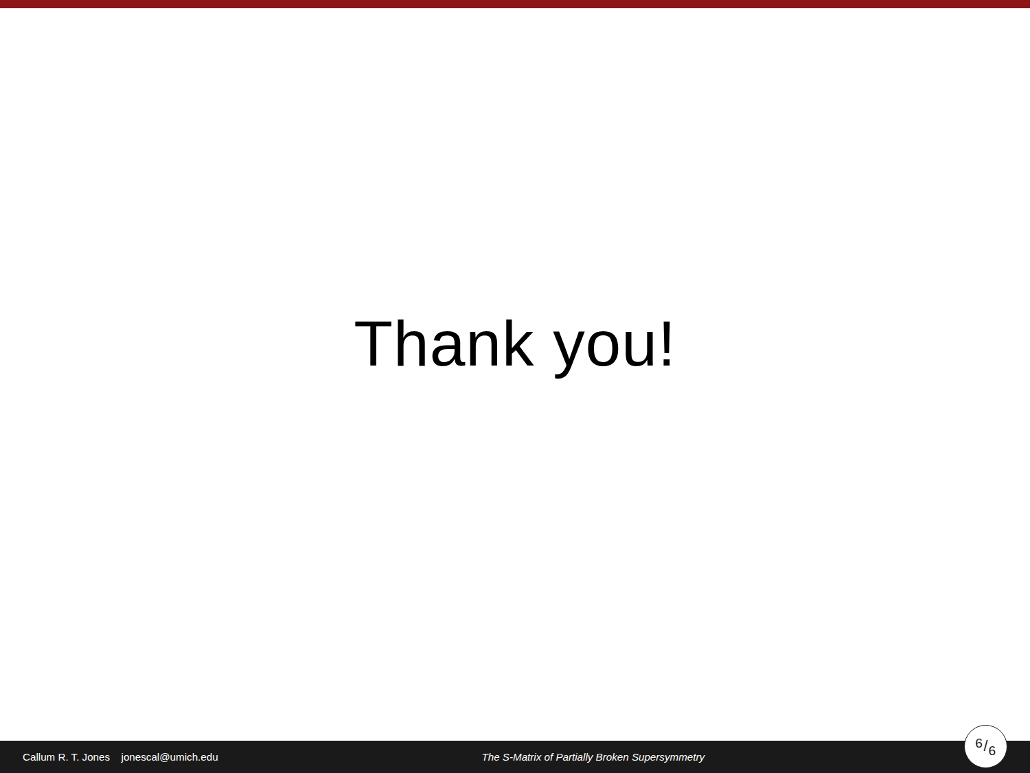Thank you!
Callum R. T. Jonesjonescal@umich.edu
The S-Matrix of Partially Broken Supersymmetry
6/6